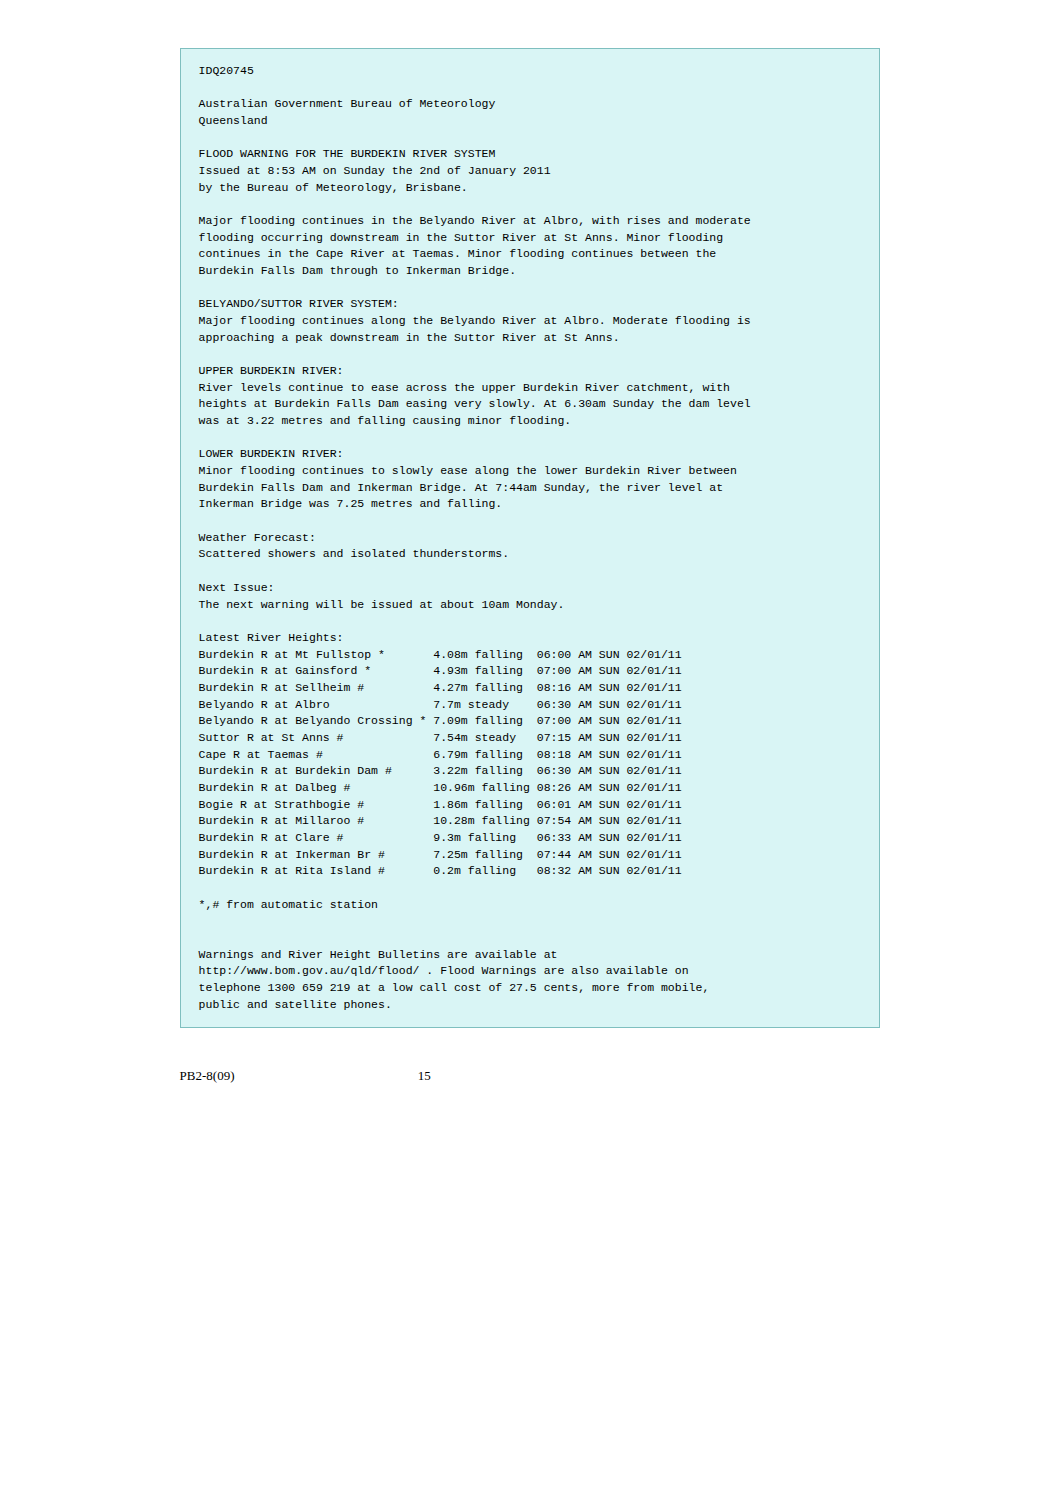IDQ20745 Australian Government Bureau of Meteorology Queensland FLOOD WARNING FOR THE BURDEKIN RIVER SYSTEM Issued at 8:53 AM on Sunday the 2nd of January 2011 by the Bureau of Meteorology, Brisbane. Major flooding continues in the Belyando River at Albro, with rises and moderate flooding occurring downstream in the Suttor River at St Anns. Minor flooding continues in the Cape River at Taemas. Minor flooding continues between the Burdekin Falls Dam through to Inkerman Bridge. BELYANDO/SUTTOR RIVER SYSTEM: Major flooding continues along the Belyando River at Albro. Moderate flooding is approaching a peak downstream in the Suttor River at St Anns. UPPER BURDEKIN RIVER: River levels continue to ease across the upper Burdekin River catchment, with heights at Burdekin Falls Dam easing very slowly. At 6.30am Sunday the dam level was at 3.22 metres and falling causing minor flooding. LOWER BURDEKIN RIVER: Minor flooding continues to slowly ease along the lower Burdekin River between Burdekin Falls Dam and Inkerman Bridge. At 7:44am Sunday, the river level at Inkerman Bridge was 7.25 metres and falling. Weather Forecast: Scattered showers and isolated thunderstorms. Next Issue: The next warning will be issued at about 10am Monday. Latest River Heights: Burdekin R at Mt Fullstop * 4.08m falling 06:00 AM SUN 02/01/11 Burdekin R at Gainsford * 4.93m falling 07:00 AM SUN 02/01/11 Burdekin R at Sellheim # 4.27m falling 08:16 AM SUN 02/01/11 Belyando R at Albro 7.7m steady 06:30 AM SUN 02/01/11 Belyando R at Belyando Crossing * 7.09m falling 07:00 AM SUN 02/01/11 Suttor R at St Anns # 7.54m steady 07:15 AM SUN 02/01/11 Cape R at Taemas # 6.79m falling 08:18 AM SUN 02/01/11 Burdekin R at Burdekin Dam # 3.22m falling 06:30 AM SUN 02/01/11 Burdekin R at Dalbeg # 10.96m falling 08:26 AM SUN 02/01/11 Bogie R at Strathbogie # 1.86m falling 06:01 AM SUN 02/01/11 Burdekin R at Millaroo # 10.28m falling 07:54 AM SUN 02/01/11 Burdekin R at Clare # 9.3m falling 06:33 AM SUN 02/01/11 Burdekin R at Inkerman Br # 7.25m falling 07:44 AM SUN 02/01/11 Burdekin R at Rita Island # 0.2m falling 08:32 AM SUN 02/01/11 *,# from automatic station Warnings and River Height Bulletins are available at http://www.bom.gov.au/qld/flood/ . Flood Warnings are also available on telephone 1300 659 219 at a low call cost of 27.5 cents, more from mobile, public and satellite phones.
PB2-8(09) 15